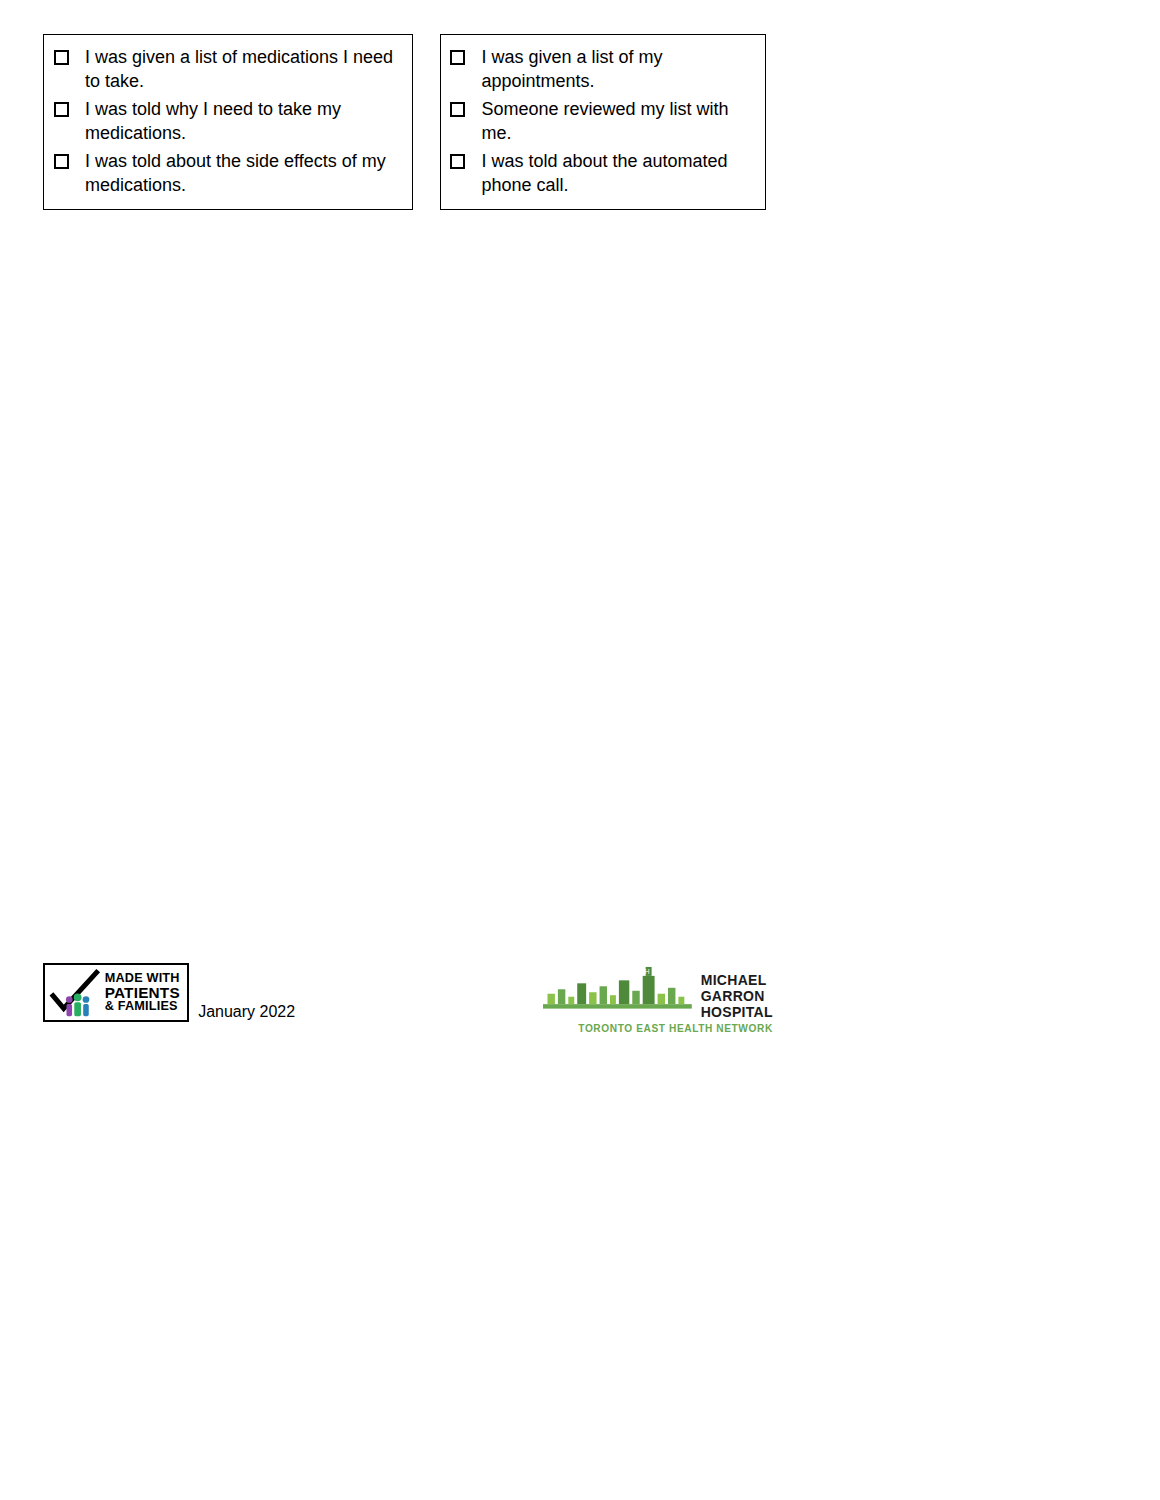I was given a list of medications I need to take.
I was told why I need to take my medications.
I was told about the side effects of my medications.
I was given a list of my appointments.
Someone reviewed my list with me.
I was told about the automated phone call.
MADE WITH PATIENTS & FAMILIES
January 2022
H
MICHAEL
GARRON
HOSPITAL
TORONTO EAST HEALTH NETWORK